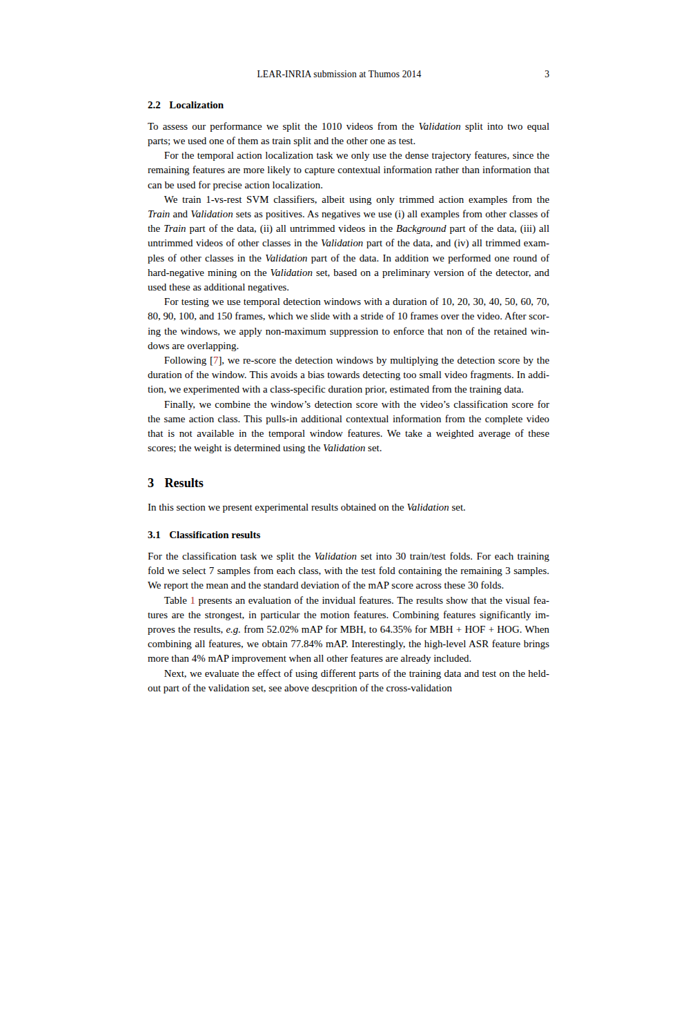LEAR-INRIA submission at Thumos 2014
3
2.2 Localization
To assess our performance we split the 1010 videos from the Validation split into two equal parts; we used one of them as train split and the other one as test.
For the temporal action localization task we only use the dense trajectory features, since the remaining features are more likely to capture contextual information rather than information that can be used for precise action localization.
We train 1-vs-rest SVM classifiers, albeit using only trimmed action examples from the Train and Validation sets as positives. As negatives we use (i) all examples from other classes of the Train part of the data, (ii) all untrimmed videos in the Background part of the data, (iii) all untrimmed videos of other classes in the Validation part of the data, and (iv) all trimmed examples of other classes in the Validation part of the data. In addition we performed one round of hard-negative mining on the Validation set, based on a preliminary version of the detector, and used these as additional negatives.
For testing we use temporal detection windows with a duration of 10, 20, 30, 40, 50, 60, 70, 80, 90, 100, and 150 frames, which we slide with a stride of 10 frames over the video. After scoring the windows, we apply non-maximum suppression to enforce that non of the retained windows are overlapping.
Following [7], we re-score the detection windows by multiplying the detection score by the duration of the window. This avoids a bias towards detecting too small video fragments. In addition, we experimented with a class-specific duration prior, estimated from the training data.
Finally, we combine the window’s detection score with the video’s classification score for the same action class. This pulls-in additional contextual information from the complete video that is not available in the temporal window features. We take a weighted average of these scores; the weight is determined using the Validation set.
3 Results
In this section we present experimental results obtained on the Validation set.
3.1 Classification results
For the classification task we split the Validation set into 30 train/test folds. For each training fold we select 7 samples from each class, with the test fold containing the remaining 3 samples. We report the mean and the standard deviation of the mAP score across these 30 folds.
Table 1 presents an evaluation of the invidual features. The results show that the visual features are the strongest, in particular the motion features. Combining features significantly improves the results, e.g. from 52.02% mAP for MBH, to 64.35% for MBH + HOF + HOG. When combining all features, we obtain 77.84% mAP. Interestingly, the high-level ASR feature brings more than 4% mAP improvement when all other features are already included.
Next, we evaluate the effect of using different parts of the training data and test on the held-out part of the validation set, see above descprition of the cross-validation